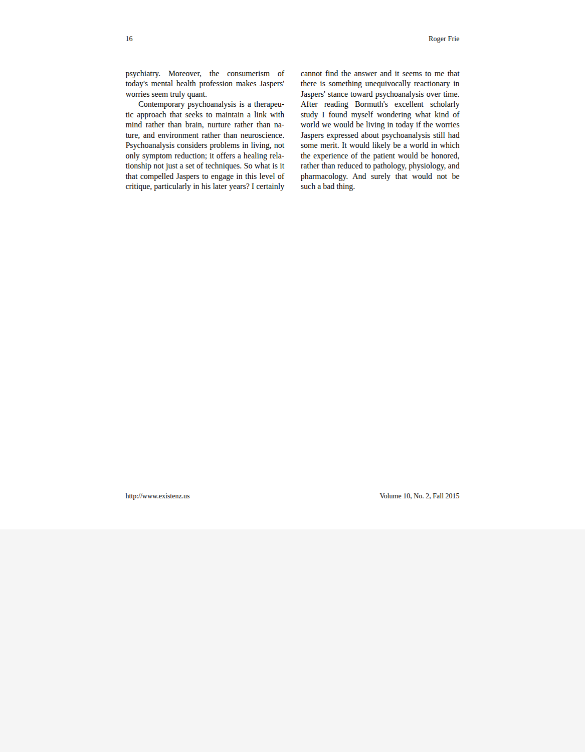16 Roger Frie
psychiatry. Moreover, the consumerism of today's mental health profession makes Jaspers' worries seem truly quant.
Contemporary psychoanalysis is a therapeutic approach that seeks to maintain a link with mind rather than brain, nurture rather than nature, and environment rather than neuroscience. Psychoanalysis considers problems in living, not only symptom reduction; it offers a healing relationship not just a set of techniques. So what is it that compelled Jaspers to engage in this level of critique, particularly in his later years? I certainly cannot find the answer and it seems to me that there is something unequivocally reactionary in Jaspers' stance toward psychoanalysis over time. After reading Bormuth's excellent scholarly study I found myself wondering what kind of world we would be living in today if the worries Jaspers expressed about psychoanalysis still had some merit. It would likely be a world in which the experience of the patient would be honored, rather than reduced to pathology, physiology, and pharmacology. And surely that would not be such a bad thing.
http://www.existenz.us Volume 10, No. 2, Fall 2015